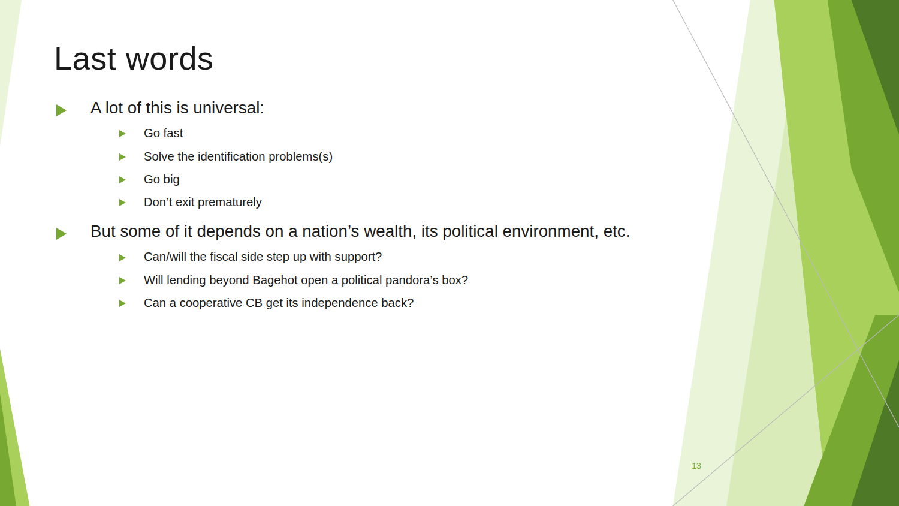Last words
A lot of this is universal:
Go fast
Solve the identification problems(s)
Go big
Don’t exit prematurely
But some of it depends on a nation’s wealth, its political environment, etc.
Can/will the fiscal side step up with support?
Will lending beyond Bagehot open a political pandora’s box?
Can a cooperative CB get its independence back?
13